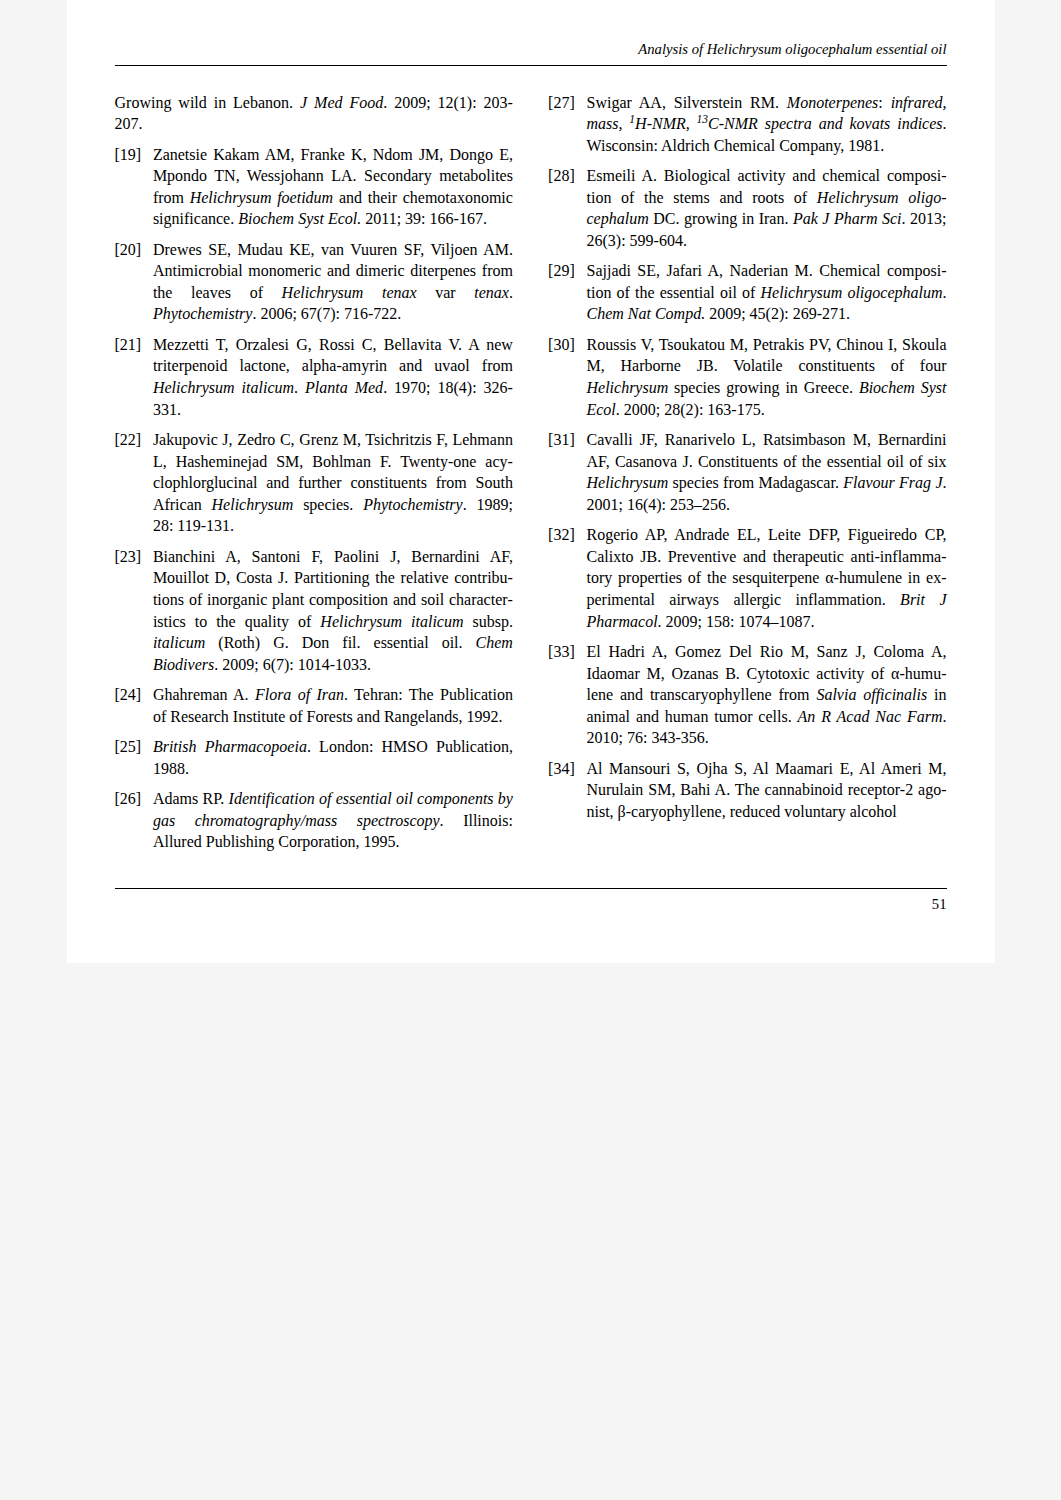Analysis of Helichrysum oligocephalum essential oil
Growing wild in Lebanon. J Med Food. 2009; 12(1): 203-207.
[19] Zanetsie Kakam AM, Franke K, Ndom JM, Dongo E, Mpondo TN, Wessjohann LA. Secondary metabolites from Helichrysum foetidum and their chemotaxonomic significance. Biochem Syst Ecol. 2011; 39: 166-167.
[20] Drewes SE, Mudau KE, van Vuuren SF, Viljoen AM. Antimicrobial monomeric and dimeric diterpenes from the leaves of Helichrysum tenax var tenax. Phytochemistry. 2006; 67(7): 716-722.
[21] Mezzetti T, Orzalesi G, Rossi C, Bellavita V. A new triterpenoid lactone, alpha-amyrin and uvaol from Helichrysum italicum. Planta Med. 1970; 18(4): 326-331.
[22] Jakupovic J, Zedro C, Grenz M, Tsichritzis F, Lehmann L, Hasheminejad SM, Bohlman F. Twenty-one acyclophlorglucinal and further constituents from South African Helichrysum species. Phytochemistry. 1989; 28: 119-131.
[23] Bianchini A, Santoni F, Paolini J, Bernardini AF, Mouillot D, Costa J. Partitioning the relative contributions of inorganic plant composition and soil characteristics to the quality of Helichrysum italicum subsp. italicum (Roth) G. Don fil. essential oil. Chem Biodivers. 2009; 6(7): 1014-1033.
[24] Ghahreman A. Flora of Iran. Tehran: The Publication of Research Institute of Forests and Rangelands, 1992.
[25] British Pharmacopoeia. London: HMSO Publication, 1988.
[26] Adams RP. Identification of essential oil components by gas chromatography/mass spectroscopy. Illinois: Allured Publishing Corporation, 1995.
[27] Swigar AA, Silverstein RM. Monoterpenes: infrared, mass, 1H-NMR, 13C-NMR spectra and kovats indices. Wisconsin: Aldrich Chemical Company, 1981.
[28] Esmeili A. Biological activity and chemical composition of the stems and roots of Helichrysum oligocephalum DC. growing in Iran. Pak J Pharm Sci. 2013; 26(3): 599-604.
[29] Sajjadi SE, Jafari A, Naderian M. Chemical composition of the essential oil of Helichrysum oligocephalum. Chem Nat Compd. 2009; 45(2): 269-271.
[30] Roussis V, Tsoukatou M, Petrakis PV, Chinou I, Skoula M, Harborne JB. Volatile constituents of four Helichrysum species growing in Greece. Biochem Syst Ecol. 2000; 28(2): 163-175.
[31] Cavalli JF, Ranarivelo L, Ratsimbason M, Bernardini AF, Casanova J. Constituents of the essential oil of six Helichrysum species from Madagascar. Flavour Frag J. 2001; 16(4): 253–256.
[32] Rogerio AP, Andrade EL, Leite DFP, Figueiredo CP, Calixto JB. Preventive and therapeutic anti-inflammatory properties of the sesquiterpene α-humulene in experimental airways allergic inflammation. Brit J Pharmacol. 2009; 158: 1074–1087.
[33] El Hadri A, Gomez Del Rio M, Sanz J, Coloma A, Idaomar M, Ozanas B. Cytotoxic activity of α-humulene and transcaryophyllene from Salvia officinalis in animal and human tumor cells. An R Acad Nac Farm. 2010; 76: 343-356.
[34] Al Mansouri S, Ojha S, Al Maamari E, Al Ameri M, Nurulain SM, Bahi A. The cannabinoid receptor-2 agonist, β-caryophyllene, reduced voluntary alcohol
51